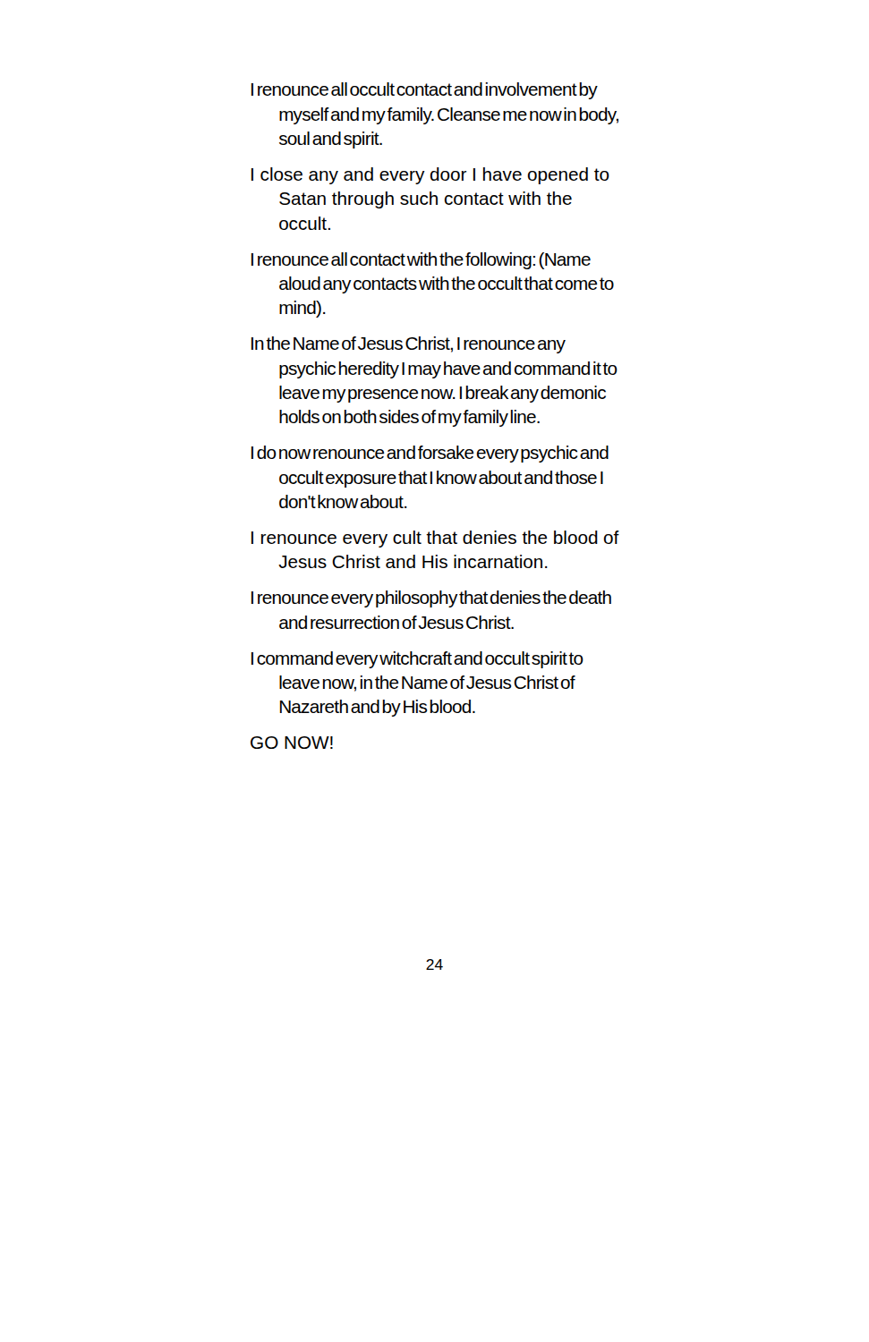I renounce all occult contact and involvement by myself and my family. Cleanse me now in body, soul and spirit.
I close any and every door I have opened to Satan through such contact with the occult.
I renounce all contact with the following: (Name aloud any contacts with the occult that come to mind).
In the Name of Jesus Christ, I renounce any psychic heredity I may have and command it to leave my presence now. I break any demonic holds on both sides of my family line.
I do now renounce and forsake every psychic and occult exposure that I know about and those I don't know about.
I renounce every cult that denies the blood of Jesus Christ and His incarnation.
I renounce every philosophy that denies the death and resurrection of Jesus Christ.
I command every witchcraft and occult spirit to leave now, in the Name of Jesus Christ of Nazareth and by His blood.
GO NOW!
24